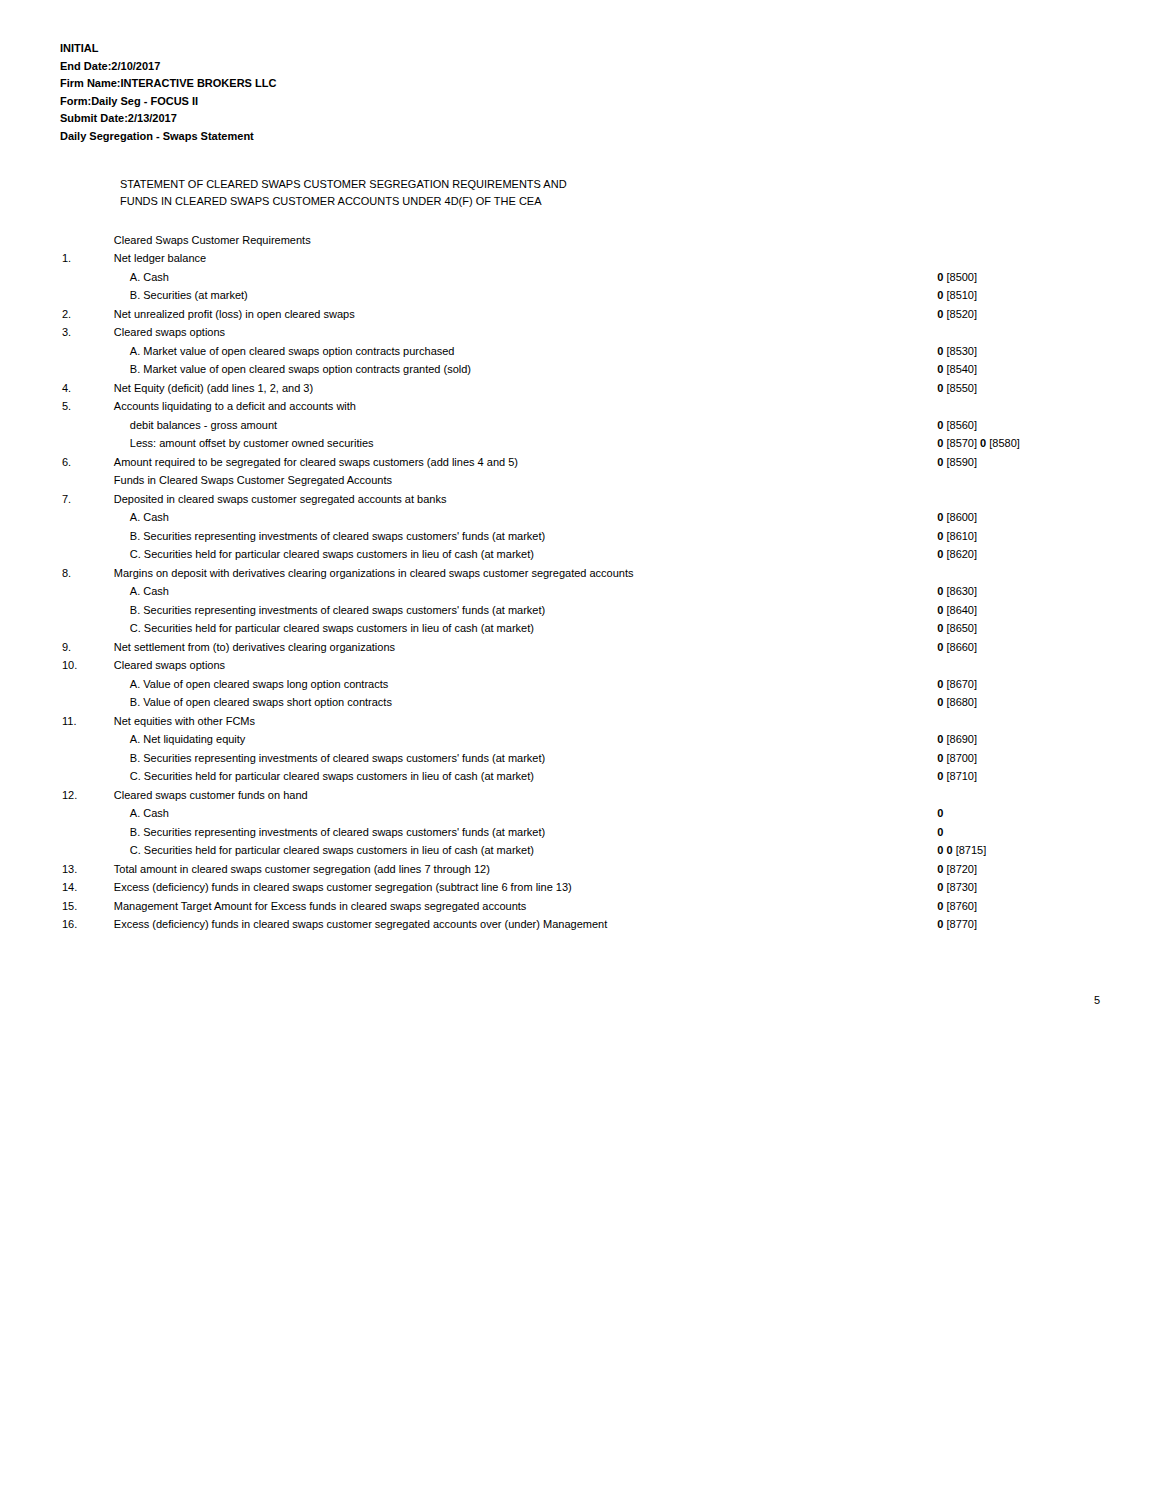INITIAL
End Date:2/10/2017
Firm Name:INTERACTIVE BROKERS LLC
Form:Daily Seg - FOCUS II
Submit Date:2/13/2017
Daily Segregation - Swaps Statement
STATEMENT OF CLEARED SWAPS CUSTOMER SEGREGATION REQUIREMENTS AND
FUNDS IN CLEARED SWAPS CUSTOMER ACCOUNTS UNDER 4D(F) OF THE CEA
| | Cleared Swaps Customer Requirements | |
| 1. | Net ledger balance | |
| | A. Cash | 0 [8500] |
| | B. Securities (at market) | 0 [8510] |
| 2. | Net unrealized profit (loss) in open cleared swaps | 0 [8520] |
| 3. | Cleared swaps options | |
| | A. Market value of open cleared swaps option contracts purchased | 0 [8530] |
| | B. Market value of open cleared swaps option contracts granted (sold) | 0 [8540] |
| 4. | Net Equity (deficit) (add lines 1, 2, and 3) | 0 [8550] |
| 5. | Accounts liquidating to a deficit and accounts with | |
| | debit balances - gross amount | 0 [8560] |
| | Less: amount offset by customer owned securities | 0 [8570] 0 [8580] |
| 6. | Amount required to be segregated for cleared swaps customers (add lines 4 and 5) | 0 [8590] |
| | Funds in Cleared Swaps Customer Segregated Accounts | |
| 7. | Deposited in cleared swaps customer segregated accounts at banks | |
| | A. Cash | 0 [8600] |
| | B. Securities representing investments of cleared swaps customers' funds (at market) | 0 [8610] |
| | C. Securities held for particular cleared swaps customers in lieu of cash (at market) | 0 [8620] |
| 8. | Margins on deposit with derivatives clearing organizations in cleared swaps customer segregated accounts | |
| | A. Cash | 0 [8630] |
| | B. Securities representing investments of cleared swaps customers' funds (at market) | 0 [8640] |
| | C. Securities held for particular cleared swaps customers in lieu of cash (at market) | 0 [8650] |
| 9. | Net settlement from (to) derivatives clearing organizations | 0 [8660] |
| 10. | Cleared swaps options | |
| | A. Value of open cleared swaps long option contracts | 0 [8670] |
| | B. Value of open cleared swaps short option contracts | 0 [8680] |
| 11. | Net equities with other FCMs | |
| | A. Net liquidating equity | 0 [8690] |
| | B. Securities representing investments of cleared swaps customers' funds (at market) | 0 [8700] |
| | C. Securities held for particular cleared swaps customers in lieu of cash (at market) | 0 [8710] |
| 12. | Cleared swaps customer funds on hand | |
| | A. Cash | 0 |
| | B. Securities representing investments of cleared swaps customers' funds (at market) | 0 |
| | C. Securities held for particular cleared swaps customers in lieu of cash (at market) | 0 0 [8715] |
| 13. | Total amount in cleared swaps customer segregation (add lines 7 through 12) | 0 [8720] |
| 14. | Excess (deficiency) funds in cleared swaps customer segregation (subtract line 6 from line 13) | 0 [8730] |
| 15. | Management Target Amount for Excess funds in cleared swaps segregated accounts | 0 [8760] |
| 16. | Excess (deficiency) funds in cleared swaps customer segregated accounts over (under) Management | 0 [8770] |
5